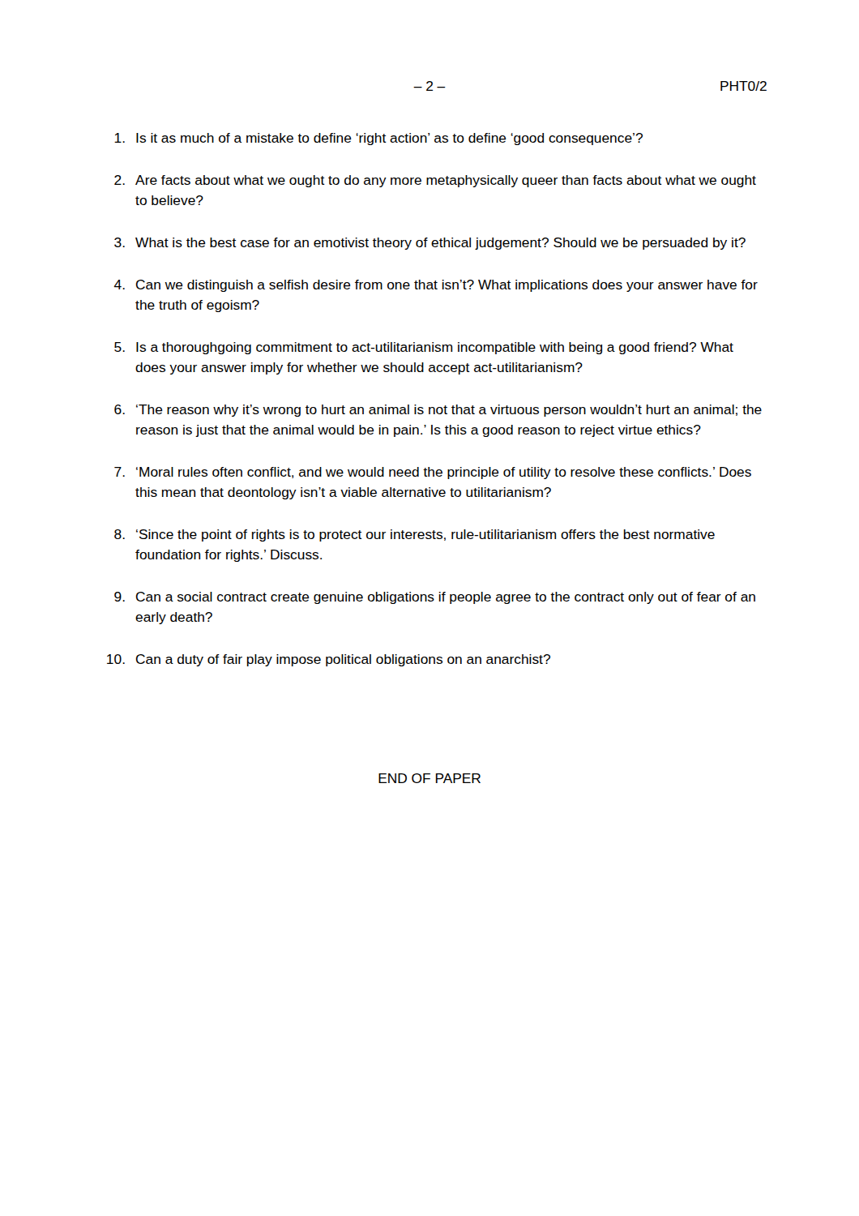– 2 – PHT0/2
Is it as much of a mistake to define ‘right action’ as to define ‘good consequence’?
Are facts about what we ought to do any more metaphysically queer than facts about what we ought to believe?
What is the best case for an emotivist theory of ethical judgement? Should we be persuaded by it?
Can we distinguish a selfish desire from one that isn’t? What implications does your answer have for the truth of egoism?
Is a thoroughgoing commitment to act-utilitarianism incompatible with being a good friend? What does your answer imply for whether we should accept act-utilitarianism?
‘The reason why it’s wrong to hurt an animal is not that a virtuous person wouldn’t hurt an animal; the reason is just that the animal would be in pain.’ Is this a good reason to reject virtue ethics?
‘Moral rules often conflict, and we would need the principle of utility to resolve these conflicts.’ Does this mean that deontology isn’t a viable alternative to utilitarianism?
‘Since the point of rights is to protect our interests, rule-utilitarianism offers the best normative foundation for rights.’ Discuss.
Can a social contract create genuine obligations if people agree to the contract only out of fear of an early death?
Can a duty of fair play impose political obligations on an anarchist?
END OF PAPER